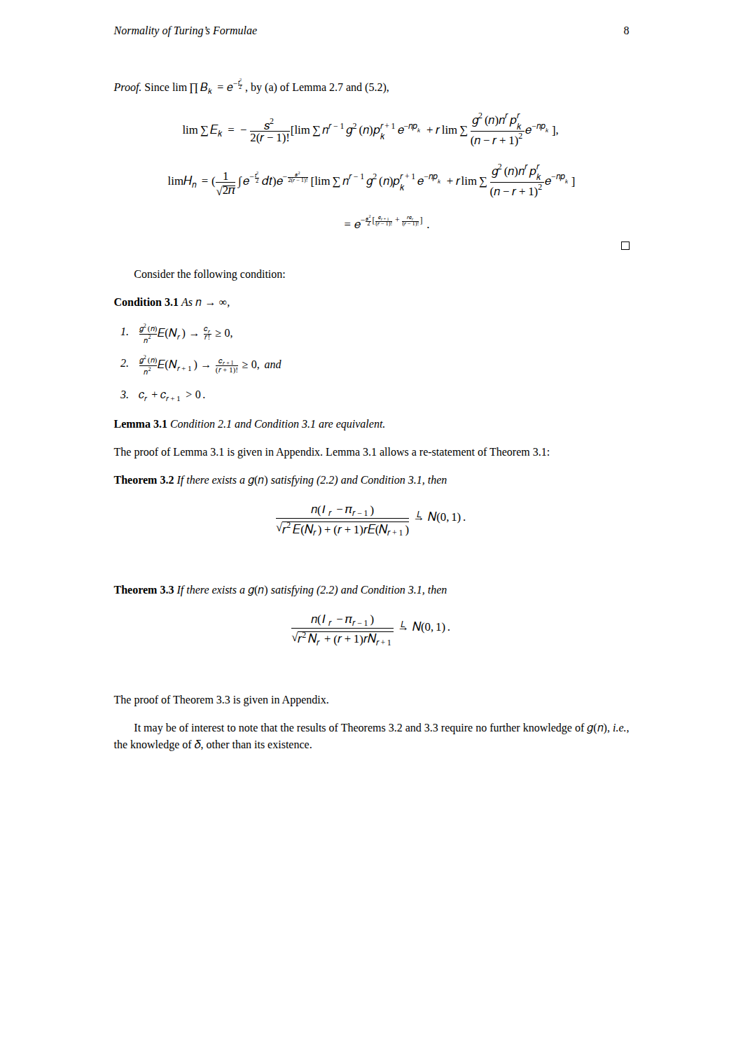Normality of Turing’s Formulae 8
Proof. Since lim⁡∏Bk = e−t22 , by (a) of Lemma 2.7 and (5.2),
lim⁡∑Ek = − s2 2(r−1)! [ lim⁡∑ nr−1 g2(n) pkr+1 e−npk + rlim⁡∑ g2(n)nrpkr (n−r+1)2 e−npk ] ,
lim⁡Hn = ( 12π ∫ e−t22 dt ) e − s2 2(r−1)! [ lim⁡∑ nr−1 g2(n) pkr+1 e−npk + rlim⁡∑ g2(n)nrpkr (n−r+1)2 e−npk ]
= e − s22 [ cr+1 (r−1)! + rcr (r−1)! ] .
Consider the following condition:
Condition 3.1 As n→∞,
g2(n) n2 E(Nr) → crr! ≥0,
g2(n) n2 E(Nr+1) → cr+1 (r+1)! ≥0, and
cr + cr+1 >0.
Lemma 3.1 Condition 2.1 and Condition 3.1 are equivalent.
The proof of Lemma 3.1 is given in Appendix. Lemma 3.1 allows a re-statement of Theorem 3.1:
Theorem 3.2 If there exists a g(n) satisfying (2.2) and Condition 3.1, then
n(Tr−πr−1) r2E(Nr) + (r+1)rE(Nr+1) →L N(0,1).
Theorem 3.3 If there exists a g(n) satisfying (2.2) and Condition 3.1, then
n(Tr−πr−1) r2Nr + (r+1)rNr+1 →L N(0,1).
The proof of Theorem 3.3 is given in Appendix.
It may be of interest to note that the results of Theorems 3.2 and 3.3 require no further knowledge of g(n), i.e., the knowledge of δ, other than its existence.